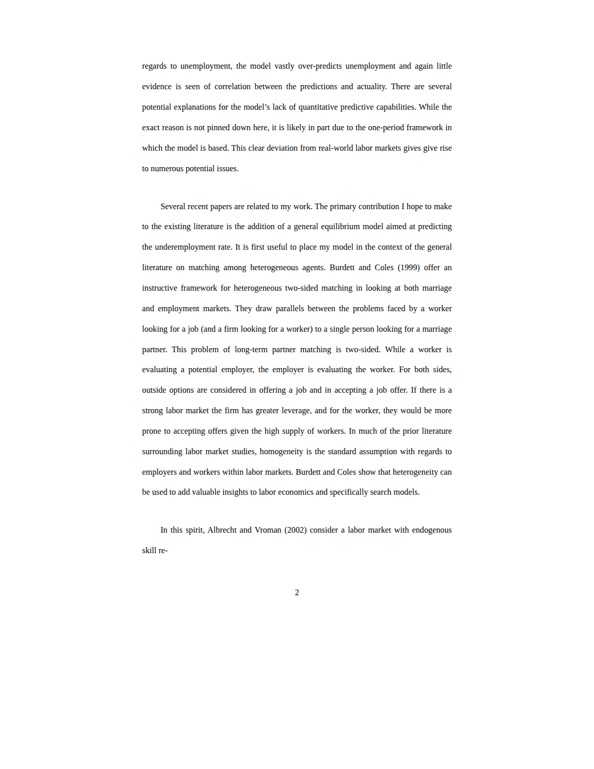regards to unemployment, the model vastly over-predicts unemployment and again little evidence is seen of correlation between the predictions and actuality. There are several potential explanations for the model’s lack of quantitative predictive capabilities. While the exact reason is not pinned down here, it is likely in part due to the one-period framework in which the model is based. This clear deviation from real-world labor markets gives give rise to numerous potential issues.
Several recent papers are related to my work. The primary contribution I hope to make to the existing literature is the addition of a general equilibrium model aimed at predicting the underemployment rate. It is first useful to place my model in the context of the general literature on matching among heterogeneous agents. Burdett and Coles (1999) offer an instructive framework for heterogeneous two-sided matching in looking at both marriage and employment markets. They draw parallels between the problems faced by a worker looking for a job (and a firm looking for a worker) to a single person looking for a marriage partner. This problem of long-term partner matching is two-sided. While a worker is evaluating a potential employer, the employer is evaluating the worker. For both sides, outside options are considered in offering a job and in accepting a job offer. If there is a strong labor market the firm has greater leverage, and for the worker, they would be more prone to accepting offers given the high supply of workers. In much of the prior literature surrounding labor market studies, homogeneity is the standard assumption with regards to employers and workers within labor markets. Burdett and Coles show that heterogeneity can be used to add valuable insights to labor economics and specifically search models.
In this spirit, Albrecht and Vroman (2002) consider a labor market with endogenous skill re-
2